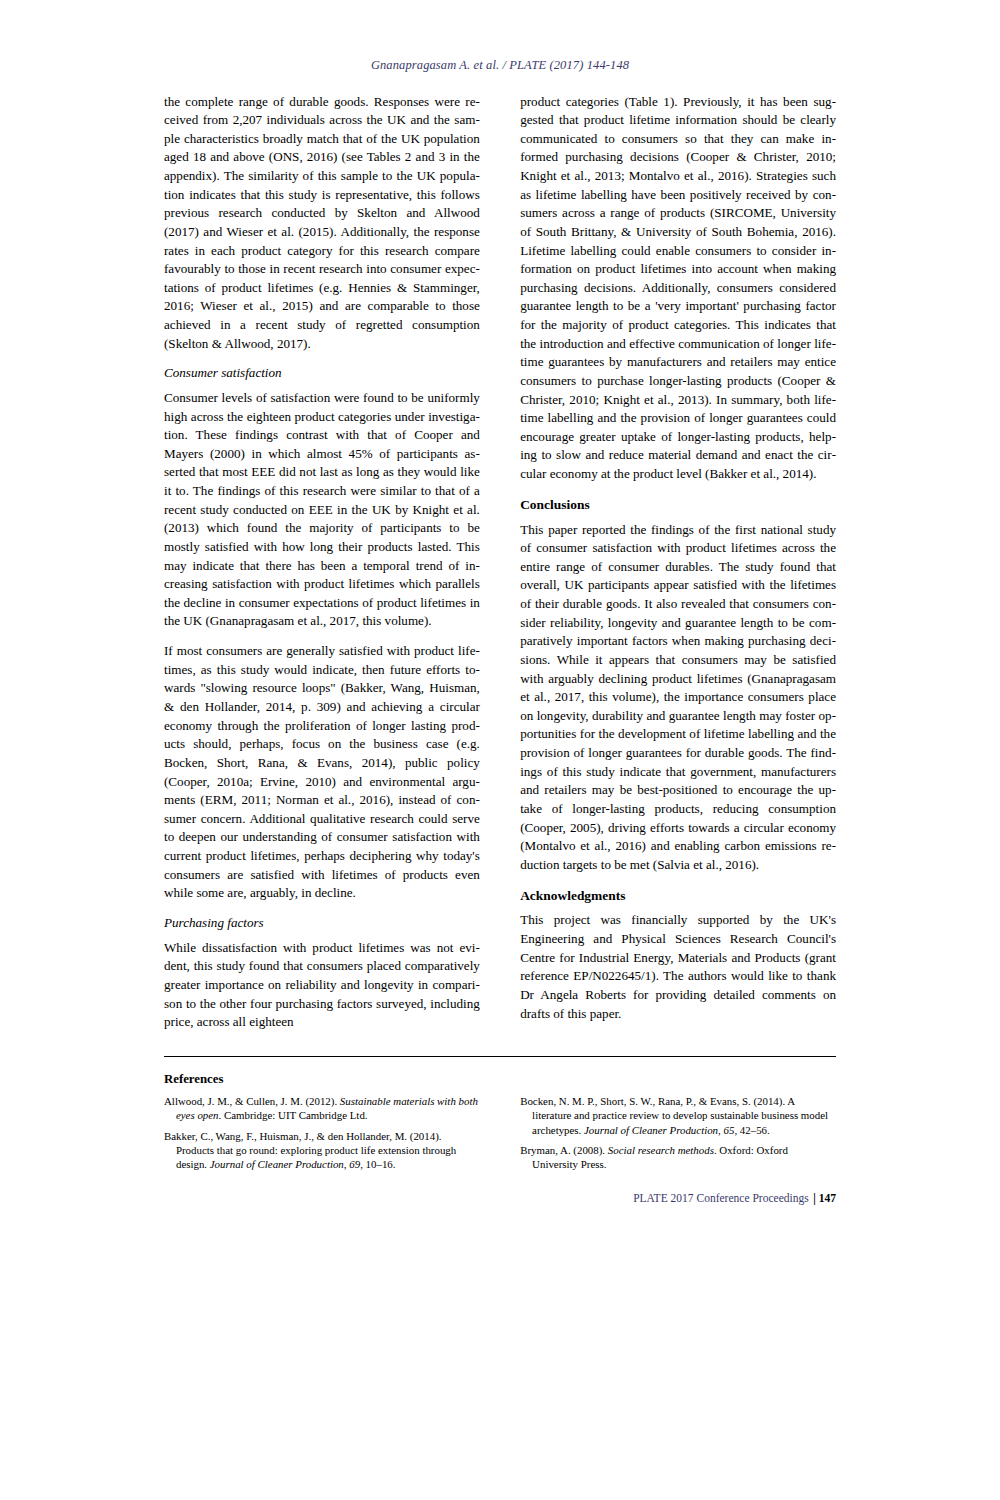Gnanapragasam A. et al. / PLATE (2017) 144-148
the complete range of durable goods. Responses were received from 2,207 individuals across the UK and the sample characteristics broadly match that of the UK population aged 18 and above (ONS, 2016) (see Tables 2 and 3 in the appendix). The similarity of this sample to the UK population indicates that this study is representative, this follows previous research conducted by Skelton and Allwood (2017) and Wieser et al. (2015). Additionally, the response rates in each product category for this research compare favourably to those in recent research into consumer expectations of product lifetimes (e.g. Hennies & Stamminger, 2016; Wieser et al., 2015) and are comparable to those achieved in a recent study of regretted consumption (Skelton & Allwood, 2017).
Consumer satisfaction
Consumer levels of satisfaction were found to be uniformly high across the eighteen product categories under investigation. These findings contrast with that of Cooper and Mayers (2000) in which almost 45% of participants asserted that most EEE did not last as long as they would like it to. The findings of this research were similar to that of a recent study conducted on EEE in the UK by Knight et al. (2013) which found the majority of participants to be mostly satisfied with how long their products lasted. This may indicate that there has been a temporal trend of increasing satisfaction with product lifetimes which parallels the decline in consumer expectations of product lifetimes in the UK (Gnanapragasam et al., 2017, this volume).
If most consumers are generally satisfied with product lifetimes, as this study would indicate, then future efforts towards "slowing resource loops" (Bakker, Wang, Huisman, & den Hollander, 2014, p. 309) and achieving a circular economy through the proliferation of longer lasting products should, perhaps, focus on the business case (e.g. Bocken, Short, Rana, & Evans, 2014), public policy (Cooper, 2010a; Ervine, 2010) and environmental arguments (ERM, 2011; Norman et al., 2016), instead of consumer concern. Additional qualitative research could serve to deepen our understanding of consumer satisfaction with current product lifetimes, perhaps deciphering why today's consumers are satisfied with lifetimes of products even while some are, arguably, in decline.
Purchasing factors
While dissatisfaction with product lifetimes was not evident, this study found that consumers placed comparatively greater importance on reliability and longevity in comparison to the other four purchasing factors surveyed, including price, across all eighteen
product categories (Table 1). Previously, it has been suggested that product lifetime information should be clearly communicated to consumers so that they can make informed purchasing decisions (Cooper & Christer, 2010; Knight et al., 2013; Montalvo et al., 2016). Strategies such as lifetime labelling have been positively received by consumers across a range of products (SIRCOME, University of South Brittany, & University of South Bohemia, 2016). Lifetime labelling could enable consumers to consider information on product lifetimes into account when making purchasing decisions. Additionally, consumers considered guarantee length to be a 'very important' purchasing factor for the majority of product categories. This indicates that the introduction and effective communication of longer lifetime guarantees by manufacturers and retailers may entice consumers to purchase longer-lasting products (Cooper & Christer, 2010; Knight et al., 2013). In summary, both lifetime labelling and the provision of longer guarantees could encourage greater uptake of longer-lasting products, helping to slow and reduce material demand and enact the circular economy at the product level (Bakker et al., 2014).
Conclusions
This paper reported the findings of the first national study of consumer satisfaction with product lifetimes across the entire range of consumer durables. The study found that overall, UK participants appear satisfied with the lifetimes of their durable goods. It also revealed that consumers consider reliability, longevity and guarantee length to be comparatively important factors when making purchasing decisions. While it appears that consumers may be satisfied with arguably declining product lifetimes (Gnanapragasam et al., 2017, this volume), the importance consumers place on longevity, durability and guarantee length may foster opportunities for the development of lifetime labelling and the provision of longer guarantees for durable goods. The findings of this study indicate that government, manufacturers and retailers may be best-positioned to encourage the uptake of longer-lasting products, reducing consumption (Cooper, 2005), driving efforts towards a circular economy (Montalvo et al., 2016) and enabling carbon emissions reduction targets to be met (Salvia et al., 2016).
Acknowledgments
This project was financially supported by the UK's Engineering and Physical Sciences Research Council's Centre for Industrial Energy, Materials and Products (grant reference EP/N022645/1). The authors would like to thank Dr Angela Roberts for providing detailed comments on drafts of this paper.
References
Allwood, J. M., & Cullen, J. M. (2012). Sustainable materials with both eyes open. Cambridge: UIT Cambridge Ltd.
Bakker, C., Wang, F., Huisman, J., & den Hollander, M. (2014). Products that go round: exploring product life extension through design. Journal of Cleaner Production, 69, 10–16.
Bocken, N. M. P., Short, S. W., Rana, P., & Evans, S. (2014). A literature and practice review to develop sustainable business model archetypes. Journal of Cleaner Production, 65, 42–56.
Bryman, A. (2008). Social research methods. Oxford: Oxford University Press.
PLATE 2017 Conference Proceedings| 147